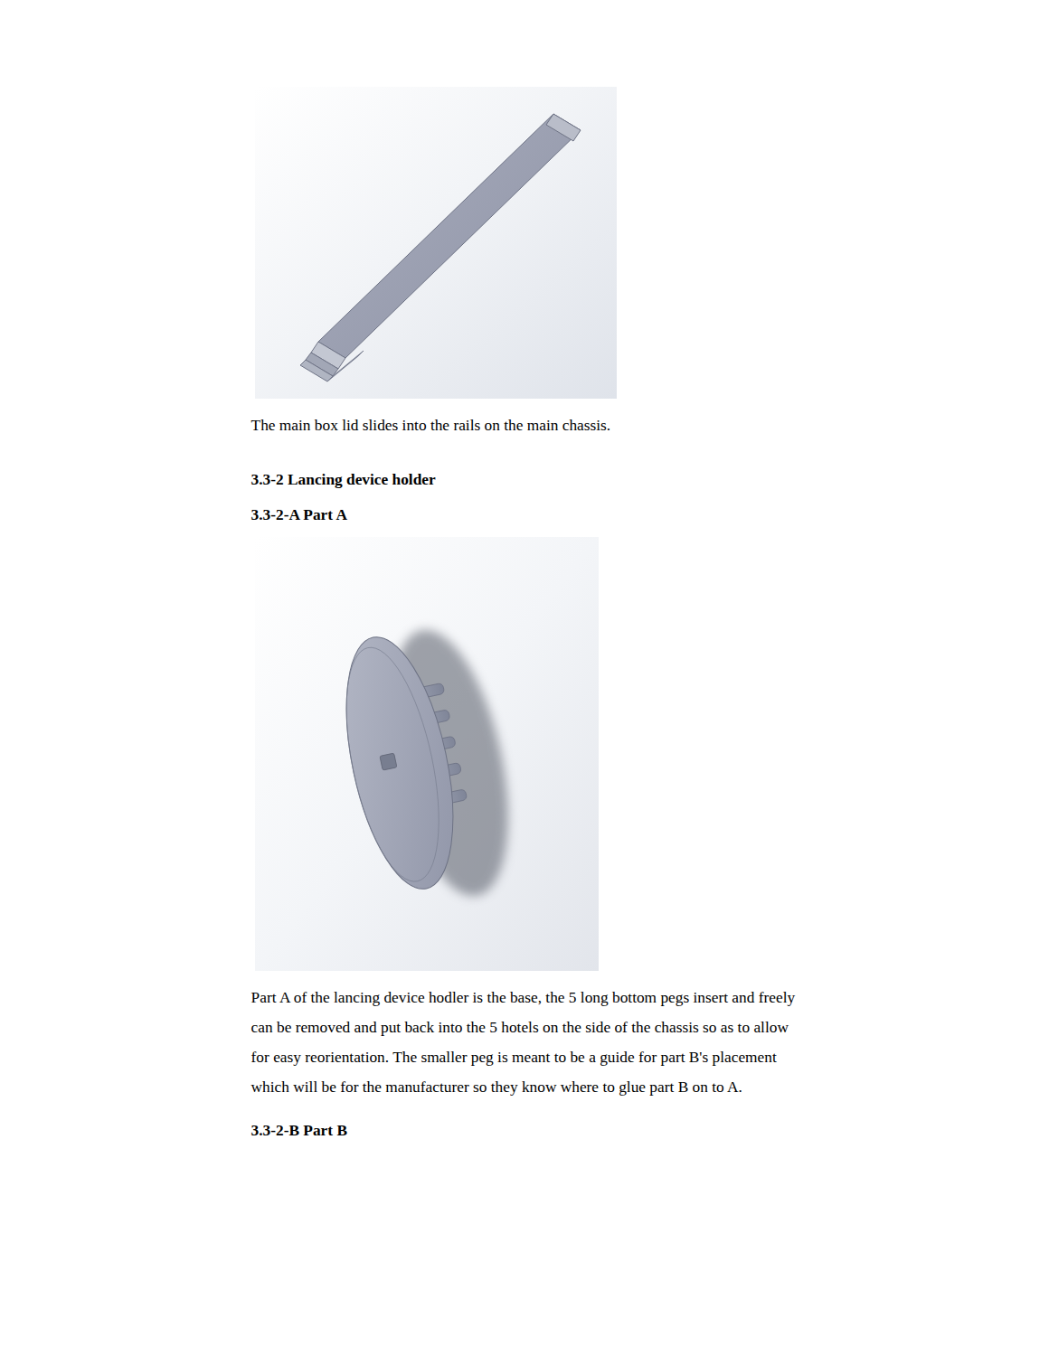The main box lid slides into the rails on the main chassis.
3.3-2 Lancing device holder
3.3-2-A Part A
Part A of the lancing device hodler is the base, the 5 long bottom pegs insert and freely can be removed and put back into the 5 hotels on the side of the chassis so as to allow for easy reorientation. The smaller peg is meant to be a guide for part B's placement which will be for the manufacturer so they know where to glue part B on to A.
3.3-2-B Part B